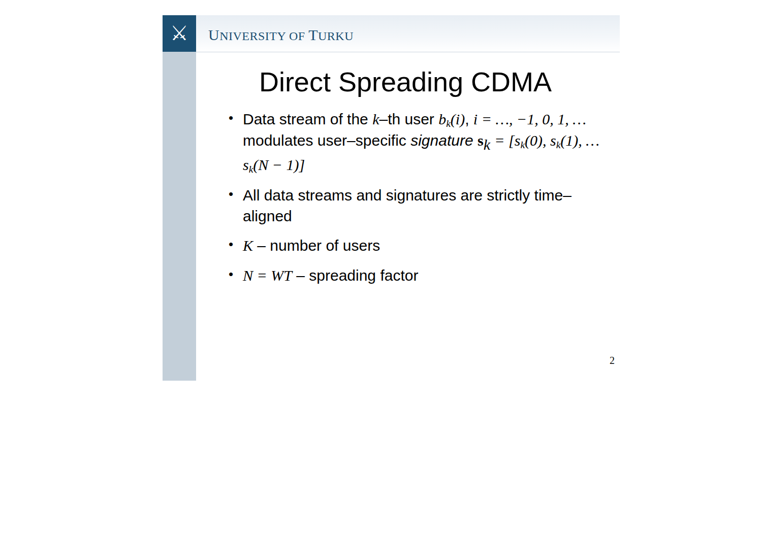⚔
UNIVERSITY OF TURKU
Direct Spreading CDMA
Data stream of the k–th user bk(i), i = …, −1, 0, 1, … modulates user–specific signature sk = [sk(0), sk(1), … sk(N − 1)]
All data streams and signatures are strictly time–aligned
K – number of users
N = WT – spreading factor
2